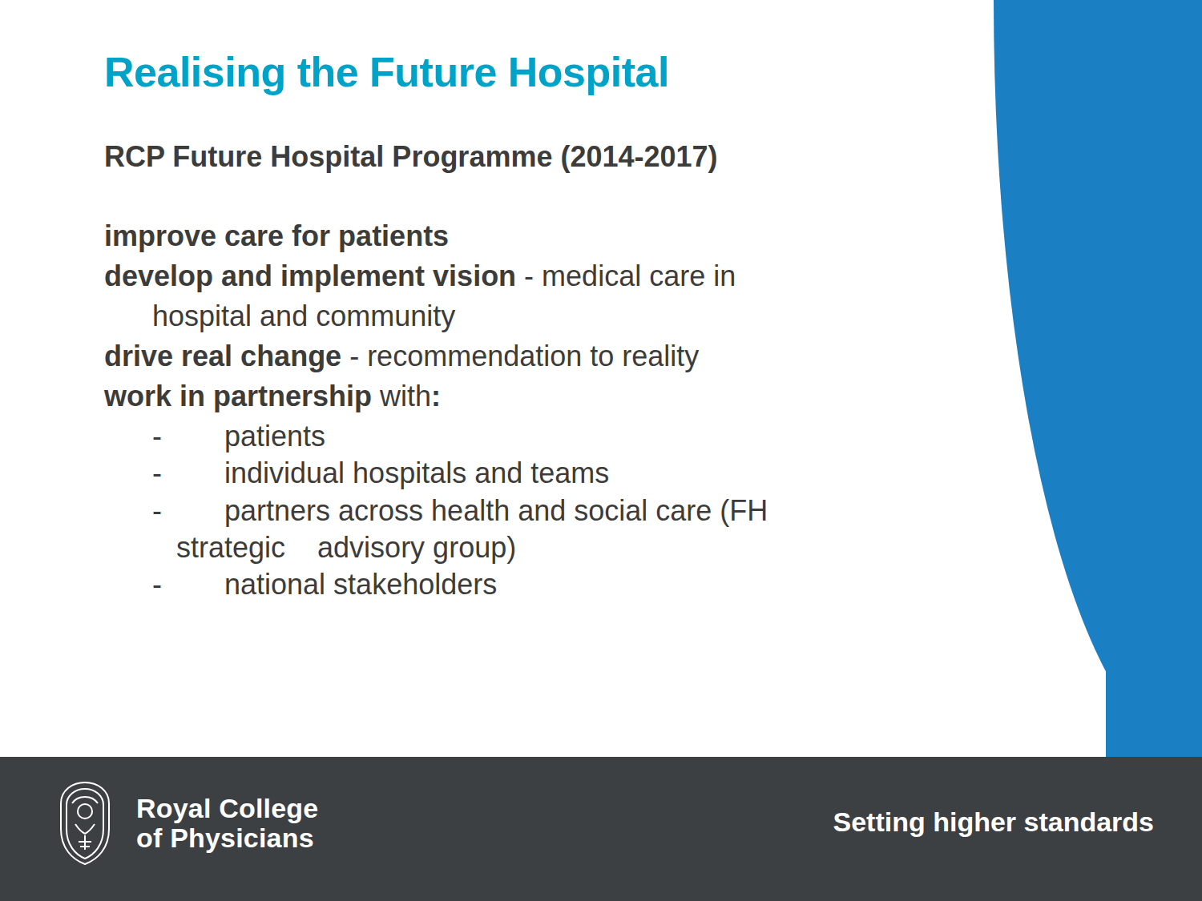Realising the Future Hospital
RCP Future Hospital Programme (2014-2017)
improve care for patients
develop and implement vision - medical care in
hospital and community
drive real change - recommendation to reality
work in partnership with:
patients
individual hospitals and teams
partners across health and social care (FH
strategic advisory group)
national stakeholders
Royal College
of Physicians
Setting higher standards